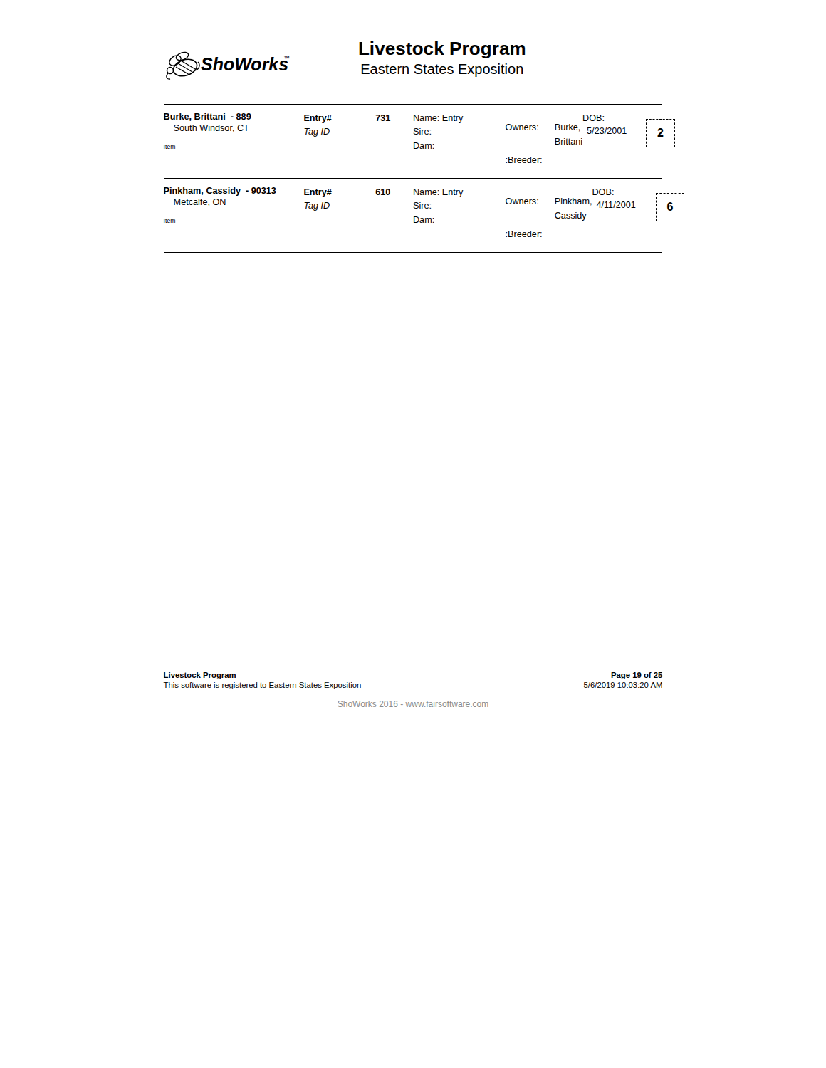ShoWorks ™
Livestock Program
Eastern States Exposition
Burke, Brittani - 889
South Windsor, CT
Item
Entry#
Tag ID
731
Name: Entry
Sire:
Dam:
Owners: Burke, Brittani
:Breeder:
DOB:
5/23/2001
2
Pinkham, Cassidy - 90313
Metcalfe, ON
Item
Entry#
Tag ID
610
Name: Entry
Sire:
Dam:
Owners: Pinkham, Cassidy
:Breeder:
DOB:
4/11/2001
6
Livestock Program
This software is registered to Eastern States Exposition
Page 19 of 25
5/6/2019 10:03:20 AM
ShoWorks 2016 - www.fairsoftware.com